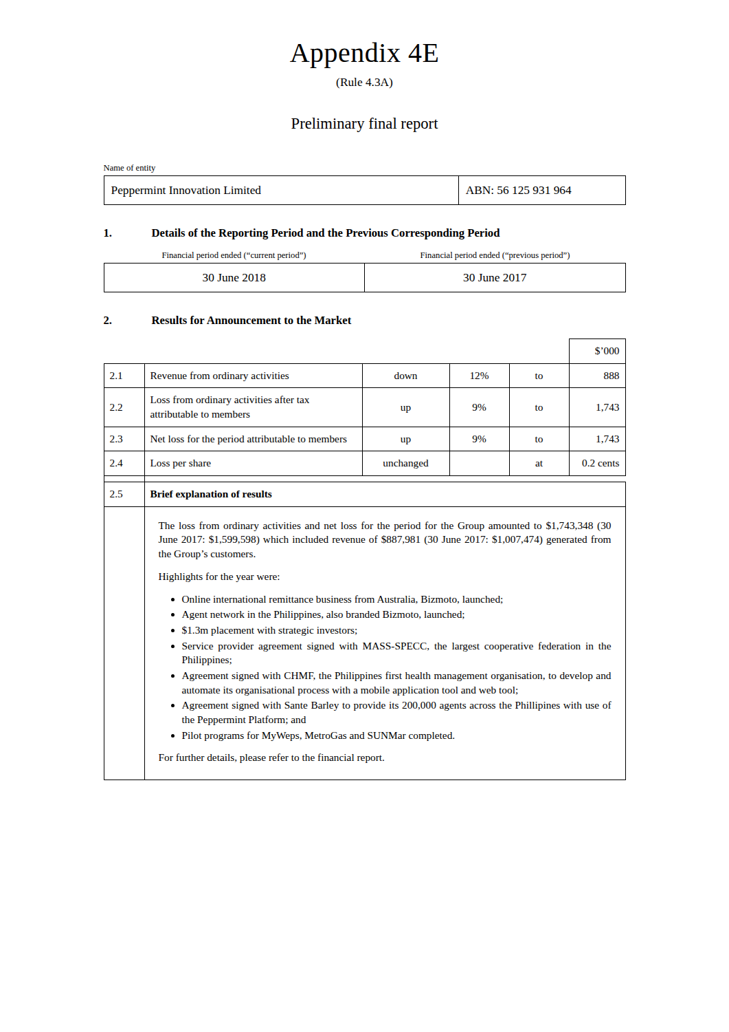Appendix 4E
(Rule 4.3A)
Preliminary final report
Name of entity
| Peppermint Innovation Limited | ABN: 56 125 931 964 |
1. Details of the Reporting Period and the Previous Corresponding Period
Financial period ended (“current period”)
Financial period ended (“previous period”)
| 30 June 2018 | 30 June 2017 |
2. Results for Announcement to the Market
| | | | | | $’000 |
| 2.1 | Revenue from ordinary activities | down | 12% | to | 888 |
| 2.2 | Loss from ordinary activities after tax attributable to members | up | 9% | to | 1,743 |
| 2.3 | Net loss for the period attributable to members | up | 9% | to | 1,743 |
| 2.4 | Loss per share | unchanged | | at | 0.2 cents |
| 2.5 | Brief explanation of results |
| | The loss from ordinary activities and net loss for the period for the Group amounted to $1,743,348 (30 June 2017: $1,599,598) which included revenue of $887,981 (30 June 2017: $1,007,474) generated from the Group’s customers. Highlights for the year were: Online international remittance business from Australia, Bizmoto, launched; Agent network in the Philippines, also branded Bizmoto, launched; $1.3m placement with strategic investors; Service provider agreement signed with MASS-SPECC, the largest cooperative federation in the Philippines; Agreement signed with CHMF, the Philippines first health management organisation, to develop and automate its organisational process with a mobile application tool and web tool; Agreement signed with Sante Barley to provide its 200,000 agents across the Phillipines with use of the Peppermint Platform; and Pilot programs for MyWeps, MetroGas and SUNMar completed. For further details, please refer to the financial report. |